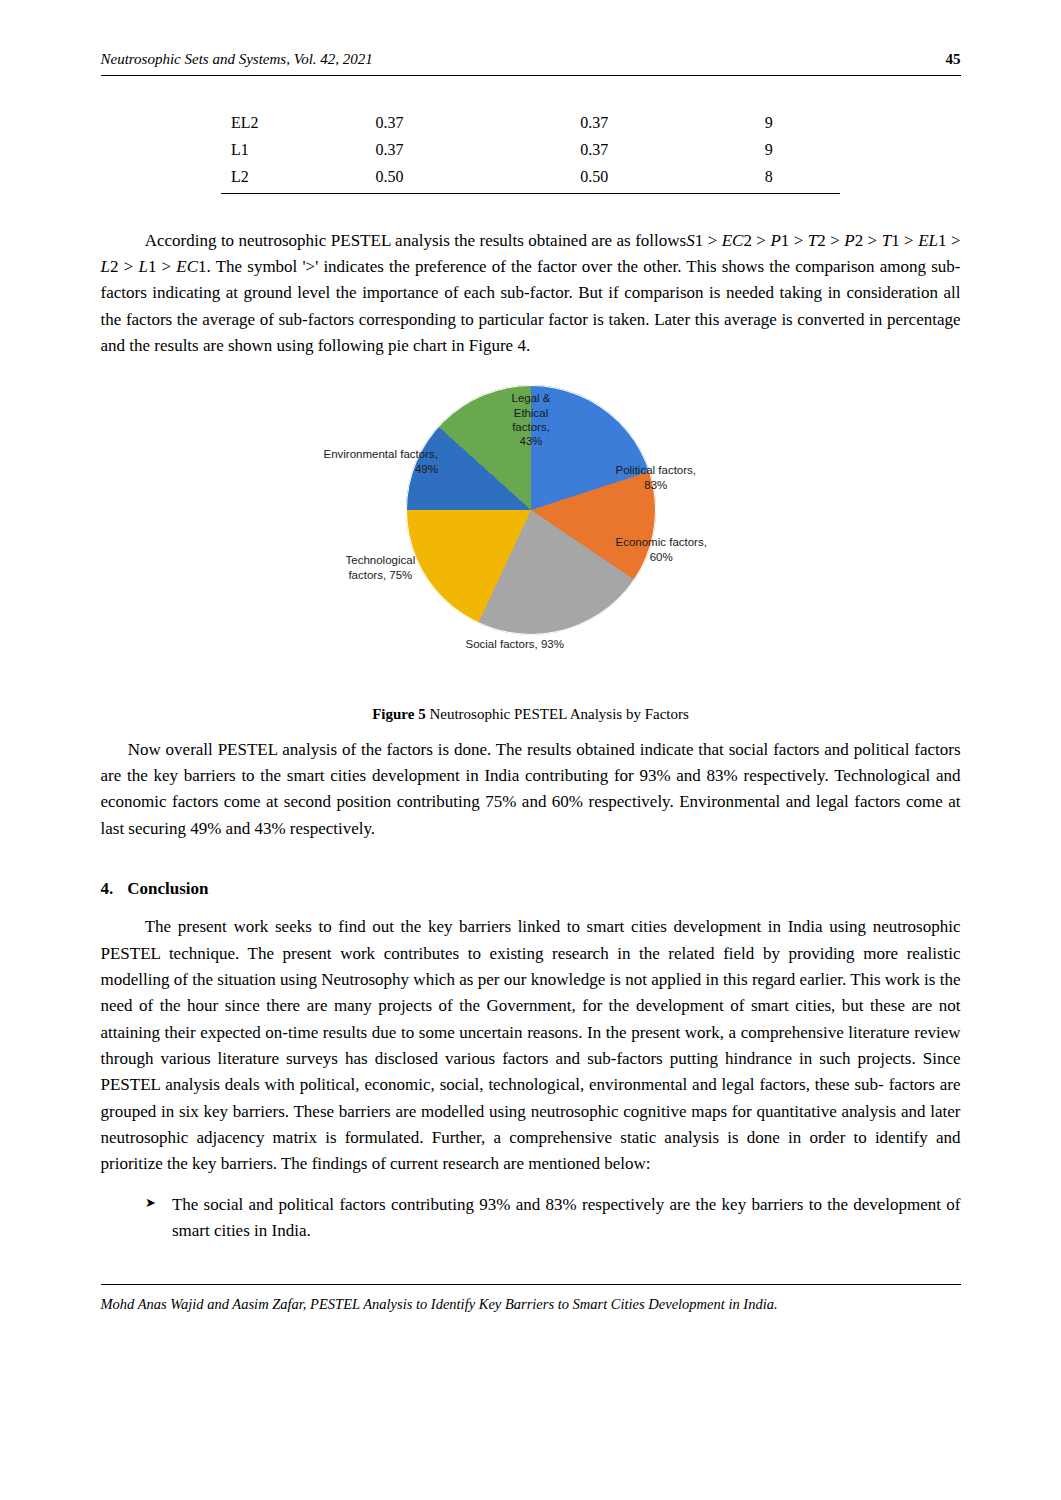Neutrosophic Sets and Systems, Vol. 42, 2021 45
| EL2 | 0.37 | 0.37 | 9 |
| L1 | 0.37 | 0.37 | 9 |
| L2 | 0.50 | 0.50 | 8 |
According to neutrosophic PESTEL analysis the results obtained are as followsS1 > EC2 > P1 > T2 > P2 > T1 > EL1 > L2 > L1 > EC1. The symbol '>' indicates the preference of the factor over the other. This shows the comparison among sub-factors indicating at ground level the importance of each sub-factor. But if comparison is needed taking in consideration all the factors the average of sub-factors corresponding to particular factor is taken. Later this average is converted in percentage and the results are shown using following pie chart in Figure 4.
Legal &
Ethical
factors,
43%
Environmental factors,
49%
Technological
factors, 75%
Social factors, 93%
Economic factors,
60%
Political factors,
83%
Figure 5 Neutrosophic PESTEL Analysis by Factors
Now overall PESTEL analysis of the factors is done. The results obtained indicate that social factors and political factors are the key barriers to the smart cities development in India contributing for 93% and 83% respectively. Technological and economic factors come at second position contributing 75% and 60% respectively. Environmental and legal factors come at last securing 49% and 43% respectively.
4. Conclusion
The present work seeks to find out the key barriers linked to smart cities development in India using neutrosophic PESTEL technique. The present work contributes to existing research in the related field by providing more realistic modelling of the situation using Neutrosophy which as per our knowledge is not applied in this regard earlier. This work is the need of the hour since there are many projects of the Government, for the development of smart cities, but these are not attaining their expected on-time results due to some uncertain reasons. In the present work, a comprehensive literature review through various literature surveys has disclosed various factors and sub-factors putting hindrance in such projects. Since PESTEL analysis deals with political, economic, social, technological, environmental and legal factors, these sub- factors are grouped in six key barriers. These barriers are modelled using neutrosophic cognitive maps for quantitative analysis and later neutrosophic adjacency matrix is formulated. Further, a comprehensive static analysis is done in order to identify and prioritize the key barriers. The findings of current research are mentioned below:
The social and political factors contributing 93% and 83% respectively are the key barriers to the development of smart cities in India.
Mohd Anas Wajid and Aasim Zafar, PESTEL Analysis to Identify Key Barriers to Smart Cities Development in India.